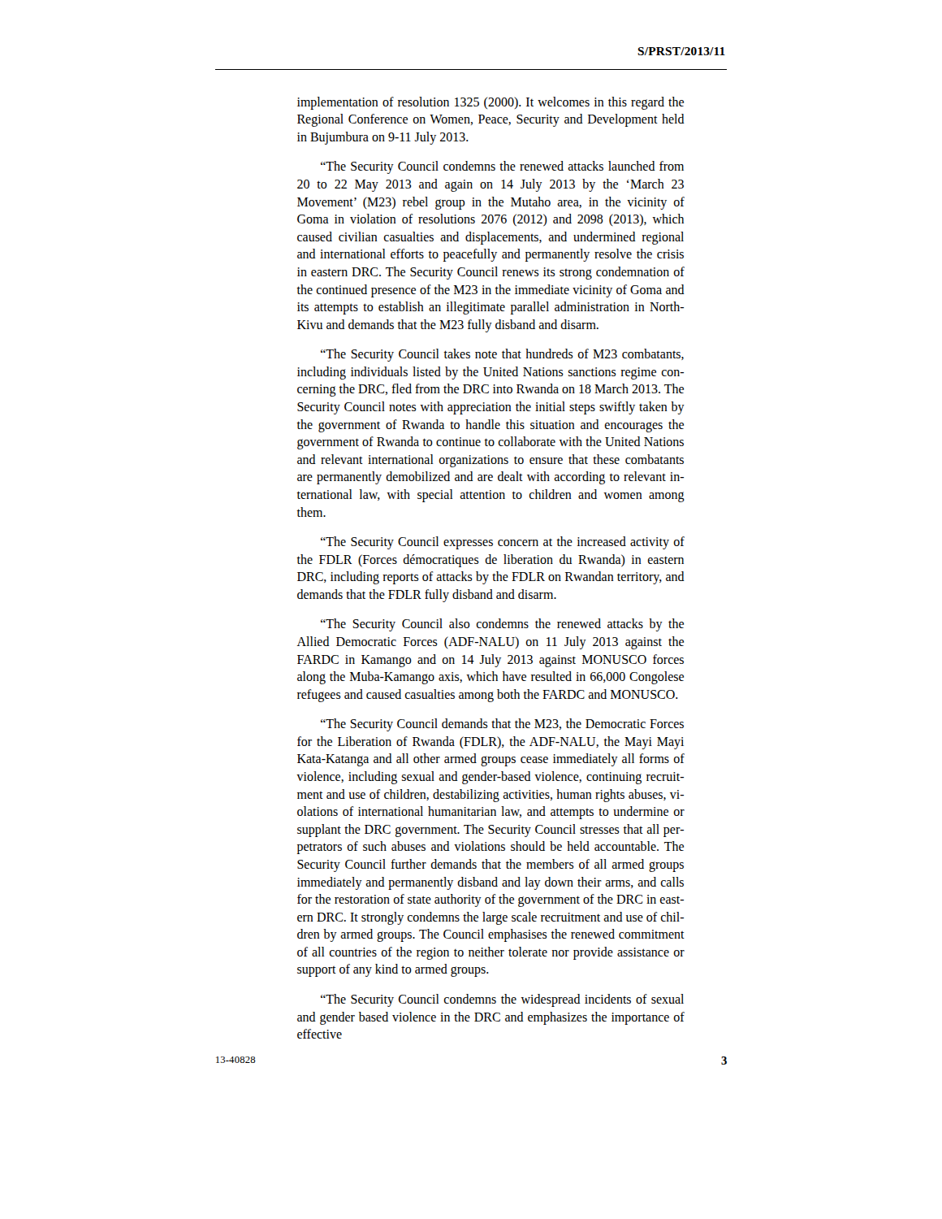S/PRST/2013/11
implementation of resolution 1325 (2000). It welcomes in this regard the Regional Conference on Women, Peace, Security and Development held in Bujumbura on 9-11 July 2013.
“The Security Council condemns the renewed attacks launched from 20 to 22 May 2013 and again on 14 July 2013 by the ‘March 23 Movement’ (M23) rebel group in the Mutaho area, in the vicinity of Goma in violation of resolutions 2076 (2012) and 2098 (2013), which caused civilian casualties and displacements, and undermined regional and international efforts to peacefully and permanently resolve the crisis in eastern DRC. The Security Council renews its strong condemnation of the continued presence of the M23 in the immediate vicinity of Goma and its attempts to establish an illegitimate parallel administration in North-Kivu and demands that the M23 fully disband and disarm.
“The Security Council takes note that hundreds of M23 combatants, including individuals listed by the United Nations sanctions regime concerning the DRC, fled from the DRC into Rwanda on 18 March 2013. The Security Council notes with appreciation the initial steps swiftly taken by the government of Rwanda to handle this situation and encourages the government of Rwanda to continue to collaborate with the United Nations and relevant international organizations to ensure that these combatants are permanently demobilized and are dealt with according to relevant international law, with special attention to children and women among them.
“The Security Council expresses concern at the increased activity of the FDLR (Forces démocratiques de liberation du Rwanda) in eastern DRC, including reports of attacks by the FDLR on Rwandan territory, and demands that the FDLR fully disband and disarm.
“The Security Council also condemns the renewed attacks by the Allied Democratic Forces (ADF-NALU) on 11 July 2013 against the FARDC in Kamango and on 14 July 2013 against MONUSCO forces along the Muba-Kamango axis, which have resulted in 66,000 Congolese refugees and caused casualties among both the FARDC and MONUSCO.
“The Security Council demands that the M23, the Democratic Forces for the Liberation of Rwanda (FDLR), the ADF-NALU, the Mayi Mayi Kata-Katanga and all other armed groups cease immediately all forms of violence, including sexual and gender-based violence, continuing recruitment and use of children, destabilizing activities, human rights abuses, violations of international humanitarian law, and attempts to undermine or supplant the DRC government. The Security Council stresses that all perpetrators of such abuses and violations should be held accountable. The Security Council further demands that the members of all armed groups immediately and permanently disband and lay down their arms, and calls for the restoration of state authority of the government of the DRC in eastern DRC. It strongly condemns the large scale recruitment and use of children by armed groups. The Council emphasises the renewed commitment of all countries of the region to neither tolerate nor provide assistance or support of any kind to armed groups.
“The Security Council condemns the widespread incidents of sexual and gender based violence in the DRC and emphasizes the importance of effective
13-40828 3